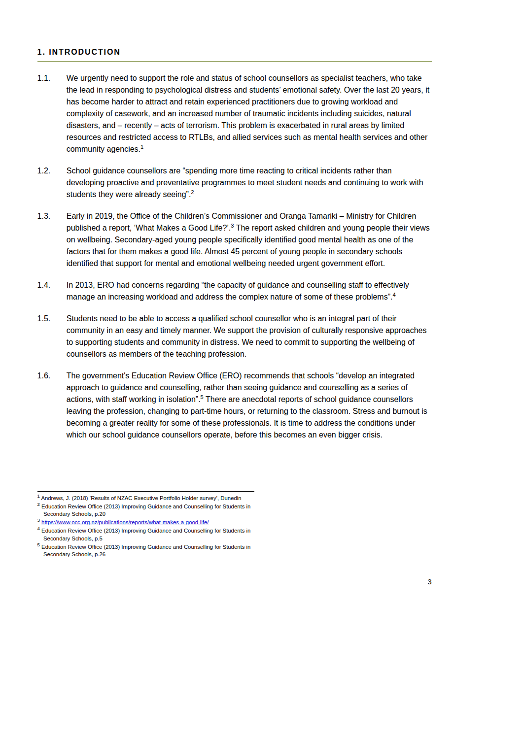1. INTRODUCTION
1.1.
We urgently need to support the role and status of school counsellors as specialist teachers, who take the lead in responding to psychological distress and students’ emotional safety. Over the last 20 years, it has become harder to attract and retain experienced practitioners due to growing workload and complexity of casework, and an increased number of traumatic incidents including suicides, natural disasters, and – recently – acts of terrorism. This problem is exacerbated in rural areas by limited resources and restricted access to RTLBs, and allied services such as mental health services and other community agencies.1
1.2.
School guidance counsellors are “spending more time reacting to critical incidents rather than developing proactive and preventative programmes to meet student needs and continuing to work with students they were already seeing”.2
1.3.
Early in 2019, the Office of the Children’s Commissioner and Oranga Tamariki – Ministry for Children published a report, ‘What Makes a Good Life?’.3 The report asked children and young people their views on wellbeing. Secondary-aged young people specifically identified good mental health as one of the factors that for them makes a good life. Almost 45 percent of young people in secondary schools identified that support for mental and emotional wellbeing needed urgent government effort.
1.4.
In 2013, ERO had concerns regarding “the capacity of guidance and counselling staff to effectively manage an increasing workload and address the complex nature of some of these problems”.4
1.5.
Students need to be able to access a qualified school counsellor who is an integral part of their community in an easy and timely manner. We support the provision of culturally responsive approaches to supporting students and community in distress. We need to commit to supporting the wellbeing of counsellors as members of the teaching profession.
1.6.
The government's Education Review Office (ERO) recommends that schools “develop an integrated approach to guidance and counselling, rather than seeing guidance and counselling as a series of actions, with staff working in isolation”.5 There are anecdotal reports of school guidance counsellors leaving the profession, changing to part-time hours, or returning to the classroom. Stress and burnout is becoming a greater reality for some of these professionals. It is time to address the conditions under which our school guidance counsellors operate, before this becomes an even bigger crisis.
1 Andrews, J. (2018) ‘Results of NZAC Executive Portfolio Holder survey’, Dunedin
2 Education Review Office (2013) Improving Guidance and Counselling for Students in Secondary Schools, p.20
3 https://www.occ.org.nz/publications/reports/what-makes-a-good-life/
4 Education Review Office (2013) Improving Guidance and Counselling for Students in Secondary Schools, p.5
5 Education Review Office (2013) Improving Guidance and Counselling for Students in Secondary Schools, p.26
3